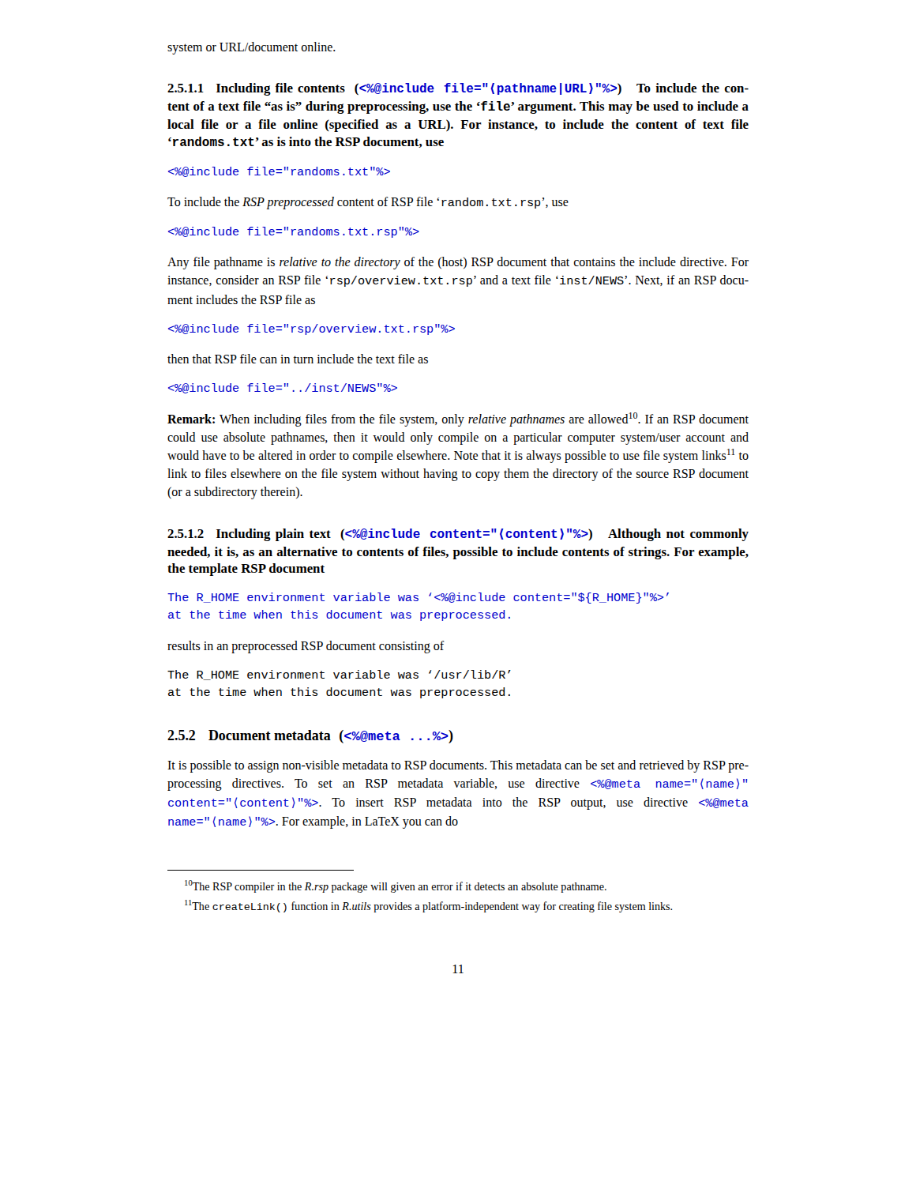system or URL/document online.
2.5.1.1 Including file contents (<%@include file="⟨pathname|URL⟩"%>) To include the content of a text file “as is” during preprocessing, use the ‘file’ argument. This may be used to include a local file or a file online (specified as a URL). For instance, to include the content of text file ‘randoms.txt’ as is into the RSP document, use
<%@include file="randoms.txt"%>
To include the RSP preprocessed content of RSP file ‘random.txt.rsp’, use
<%@include file="randoms.txt.rsp"%>
Any file pathname is relative to the directory of the (host) RSP document that contains the include directive. For instance, consider an RSP file ‘rsp/overview.txt.rsp’ and a text file ‘inst/NEWS’. Next, if an RSP document includes the RSP file as
<%@include file="rsp/overview.txt.rsp"%>
then that RSP file can in turn include the text file as
<%@include file="../inst/NEWS"%>
Remark: When including files from the file system, only relative pathnames are allowed10. If an RSP document could use absolute pathnames, then it would only compile on a particular computer system/user account and would have to be altered in order to compile elsewhere. Note that it is always possible to use file system links11 to link to files elsewhere on the file system without having to copy them the directory of the source RSP document (or a subdirectory therein).
2.5.1.2 Including plain text (<%@include content="⟨content⟩"%>) Although not commonly needed, it is, as an alternative to contents of files, possible to include contents of strings. For example, the template RSP document
The R_HOME environment variable was ‘<%@include content="${R_HOME}"%>’
at the time when this document was preprocessed.
results in an preprocessed RSP document consisting of
The R_HOME environment variable was ‘/usr/lib/R’
at the time when this document was preprocessed.
2.5.2 Document metadata (<%@meta ...%>)
It is possible to assign non-visible metadata to RSP documents. This metadata can be set and retrieved by RSP preprocessing directives. To set an RSP metadata variable, use directive <%@meta name="⟨name⟩" content="⟨content⟩"%>. To insert RSP metadata into the RSP output, use directive <%@meta name="⟨name⟩"%>. For example, in LaTeX you can do
10The RSP compiler in the R.rsp package will given an error if it detects an absolute pathname.
11The createLink() function in R.utils provides a platform-independent way for creating file system links.
11